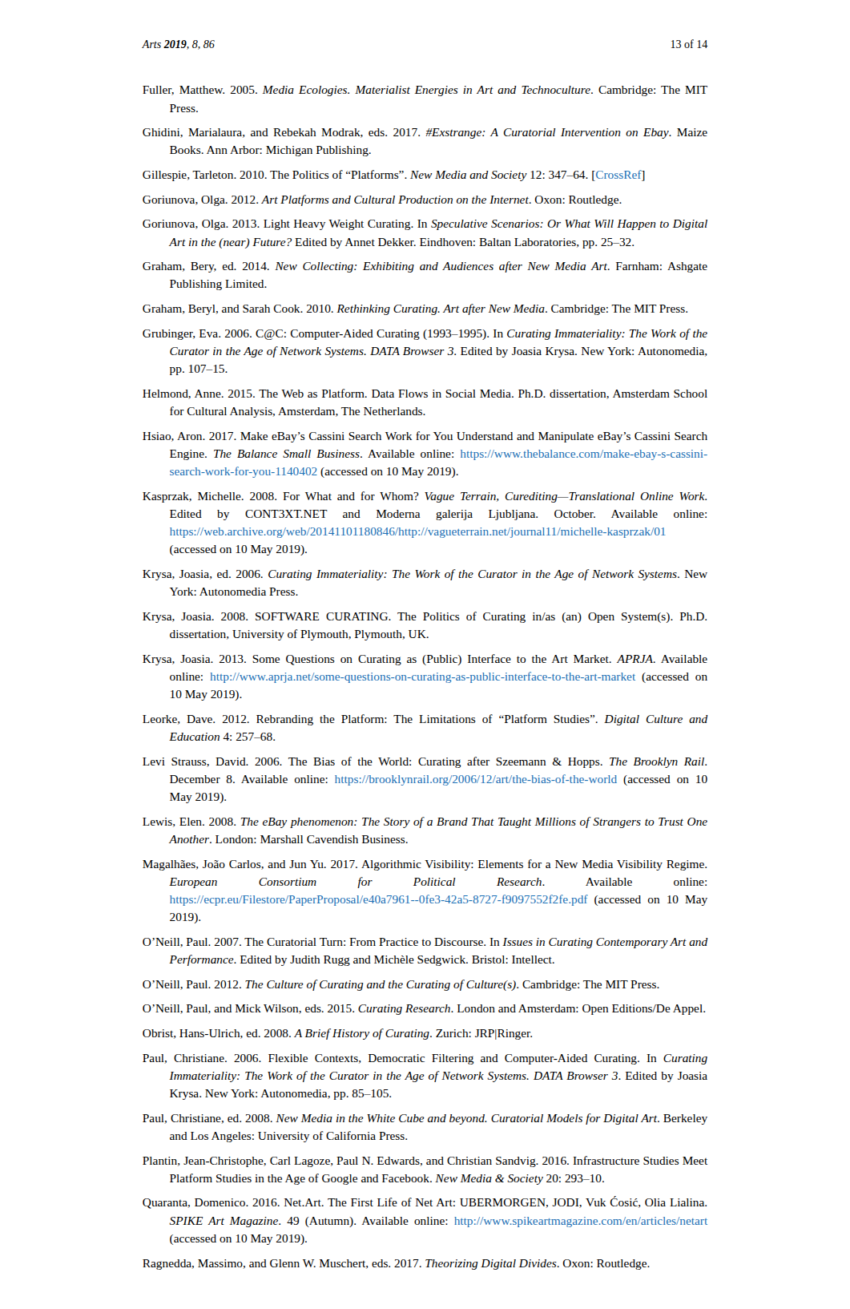Arts 2019, 8, 86 13 of 14
Fuller, Matthew. 2005. Media Ecologies. Materialist Energies in Art and Technoculture. Cambridge: The MIT Press.
Ghidini, Marialaura, and Rebekah Modrak, eds. 2017. #Exstrange: A Curatorial Intervention on Ebay. Maize Books. Ann Arbor: Michigan Publishing.
Gillespie, Tarleton. 2010. The Politics of “Platforms”. New Media and Society 12: 347–64. [CrossRef]
Goriunova, Olga. 2012. Art Platforms and Cultural Production on the Internet. Oxon: Routledge.
Goriunova, Olga. 2013. Light Heavy Weight Curating. In Speculative Scenarios: Or What Will Happen to Digital Art in the (near) Future? Edited by Annet Dekker. Eindhoven: Baltan Laboratories, pp. 25–32.
Graham, Bery, ed. 2014. New Collecting: Exhibiting and Audiences after New Media Art. Farnham: Ashgate Publishing Limited.
Graham, Beryl, and Sarah Cook. 2010. Rethinking Curating. Art after New Media. Cambridge: The MIT Press.
Grubinger, Eva. 2006. C@C: Computer-Aided Curating (1993–1995). In Curating Immateriality: The Work of the Curator in the Age of Network Systems. DATA Browser 3. Edited by Joasia Krysa. New York: Autonomedia, pp. 107–15.
Helmond, Anne. 2015. The Web as Platform. Data Flows in Social Media. Ph.D. dissertation, Amsterdam School for Cultural Analysis, Amsterdam, The Netherlands.
Hsiao, Aron. 2017. Make eBay’s Cassini Search Work for You Understand and Manipulate eBay’s Cassini Search Engine. The Balance Small Business. Available online: https://www.thebalance.com/make-ebay-s-cassini-search-work-for-you-1140402 (accessed on 10 May 2019).
Kasprzak, Michelle. 2008. For What and for Whom? Vague Terrain, Curediting—Translational Online Work. Edited by CONT3XT.NET and Moderna galerija Ljubljana. October. Available online: https://web.archive.org/web/20141101180846/http://vagueterrain.net/journal11/michelle-kasprzak/01 (accessed on 10 May 2019).
Krysa, Joasia, ed. 2006. Curating Immateriality: The Work of the Curator in the Age of Network Systems. New York: Autonomedia Press.
Krysa, Joasia. 2008. SOFTWARE CURATING. The Politics of Curating in/as (an) Open System(s). Ph.D. dissertation, University of Plymouth, Plymouth, UK.
Krysa, Joasia. 2013. Some Questions on Curating as (Public) Interface to the Art Market. APRJA. Available online: http://www.aprja.net/some-questions-on-curating-as-public-interface-to-the-art-market (accessed on 10 May 2019).
Leorke, Dave. 2012. Rebranding the Platform: The Limitations of “Platform Studies”. Digital Culture and Education 4: 257–68.
Levi Strauss, David. 2006. The Bias of the World: Curating after Szeemann & Hopps. The Brooklyn Rail. December 8. Available online: https://brooklynrail.org/2006/12/art/the-bias-of-the-world (accessed on 10 May 2019).
Lewis, Elen. 2008. The eBay phenomenon: The Story of a Brand That Taught Millions of Strangers to Trust One Another. London: Marshall Cavendish Business.
Magalhães, João Carlos, and Jun Yu. 2017. Algorithmic Visibility: Elements for a New Media Visibility Regime. European Consortium for Political Research. Available online: https://ecpr.eu/Filestore/PaperProposal/e40a7961--0fe3-42a5-8727-f9097552f2fe.pdf (accessed on 10 May 2019).
O’Neill, Paul. 2007. The Curatorial Turn: From Practice to Discourse. In Issues in Curating Contemporary Art and Performance. Edited by Judith Rugg and Michèle Sedgwick. Bristol: Intellect.
O’Neill, Paul. 2012. The Culture of Curating and the Curating of Culture(s). Cambridge: The MIT Press.
O’Neill, Paul, and Mick Wilson, eds. 2015. Curating Research. London and Amsterdam: Open Editions/De Appel.
Obrist, Hans-Ulrich, ed. 2008. A Brief History of Curating. Zurich: JRP|Ringer.
Paul, Christiane. 2006. Flexible Contexts, Democratic Filtering and Computer-Aided Curating. In Curating Immateriality: The Work of the Curator in the Age of Network Systems. DATA Browser 3. Edited by Joasia Krysa. New York: Autonomedia, pp. 85–105.
Paul, Christiane, ed. 2008. New Media in the White Cube and beyond. Curatorial Models for Digital Art. Berkeley and Los Angeles: University of California Press.
Plantin, Jean-Christophe, Carl Lagoze, Paul N. Edwards, and Christian Sandvig. 2016. Infrastructure Studies Meet Platform Studies in the Age of Google and Facebook. New Media & Society 20: 293–10.
Quaranta, Domenico. 2016. Net.Art. The First Life of Net Art: UBERMORGEN, JODI, Vuk Ćosić, Olia Lialina. SPIKE Art Magazine. 49 (Autumn). Available online: http://www.spikeartmagazine.com/en/articles/netart (accessed on 10 May 2019).
Ragnedda, Massimo, and Glenn W. Muschert, eds. 2017. Theorizing Digital Divides. Oxon: Routledge.